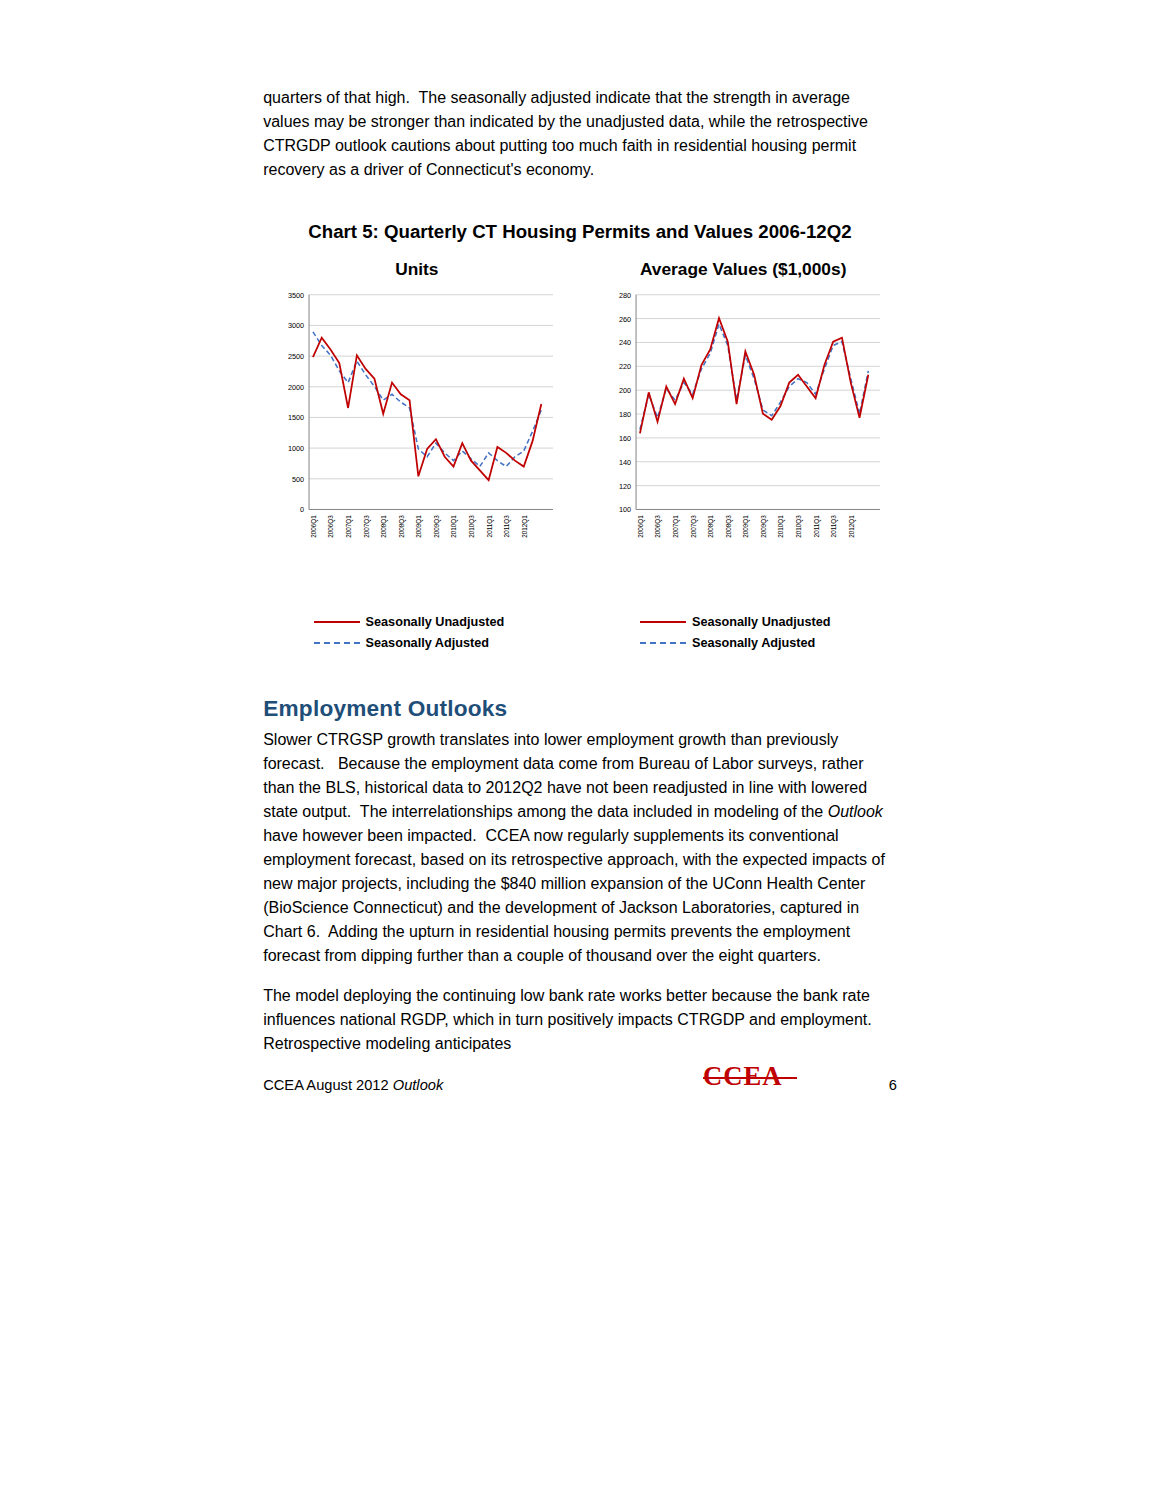quarters of that high. The seasonally adjusted indicate that the strength in average values may be stronger than indicated by the unadjusted data, while the retrospective CTRGDP outlook cautions about putting too much faith in residential housing permit recovery as a driver of Connecticut's economy.
Chart 5: Quarterly CT Housing Permits and Values 2006-12Q2
Units
3500 3000 2500 2000 1500 1000 500 0 2006Q1 2006Q3 2007Q1 2007Q3 2008Q1 2008Q3 2009Q1 2009Q3 2010Q1 2010Q3 2011Q1 2011Q3 2012Q1
Seasonally Unadjusted
Seasonally Adjusted
Average Values ($1,000s)
280 260 240 220 200 180 160 140 120 100 2006Q1 2006Q3 2007Q1 2007Q3 2008Q1 2008Q3 2009Q1 2009Q3 2010Q1 2010Q3 2011Q1 2011Q3 2012Q1
Seasonally Unadjusted
Seasonally Adjusted
Employment Outlooks
Slower CTRGSP growth translates into lower employment growth than previously forecast. Because the employment data come from Bureau of Labor surveys, rather than the BLS, historical data to 2012Q2 have not been readjusted in line with lowered state output. The interrelationships among the data included in modeling of the Outlook have however been impacted. CCEA now regularly supplements its conventional employment forecast, based on its retrospective approach, with the expected impacts of new major projects, including the $840 million expansion of the UConn Health Center (BioScience Connecticut) and the development of Jackson Laboratories, captured in Chart 6. Adding the upturn in residential housing permits prevents the employment forecast from dipping further than a couple of thousand over the eight quarters.
The model deploying the continuing low bank rate works better because the bank rate influences national RGDP, which in turn positively impacts CTRGDP and employment. Retrospective modeling anticipates
CCEA August 2012 Outlook
CCEA
6